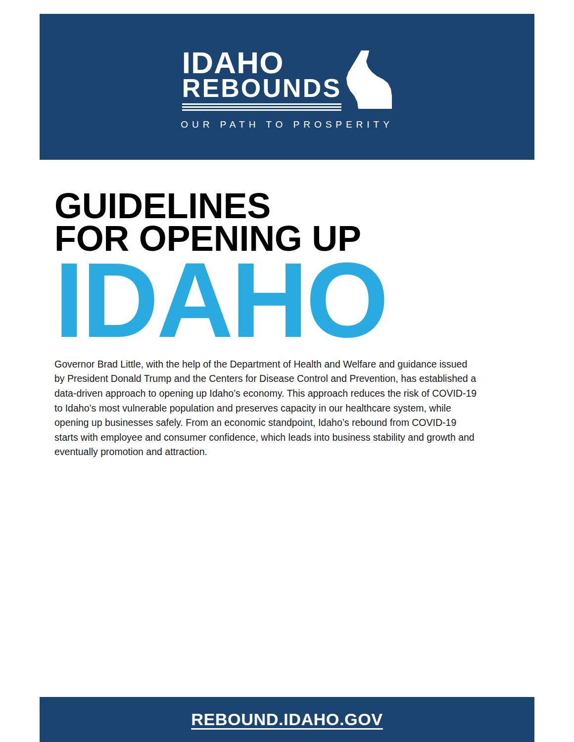Idaho Rebounds
Our Path to Prosperity
Guidelines for Opening Up Idaho
Governor Brad Little, with the help of the Department of Health and Welfare and guidance issued by President Donald Trump and the Centers for Disease Control and Prevention, has established a data-driven approach to opening up Idaho’s economy. This approach reduces the risk of COVID-19 to Idaho’s most vulnerable population and preserves capacity in our healthcare system, while opening up businesses safely. From an economic standpoint, Idaho’s rebound from COVID-19 starts with employee and consumer confidence, which leads into business stability and growth and eventually promotion and attraction.
REBOUND.IDAHO.GOV